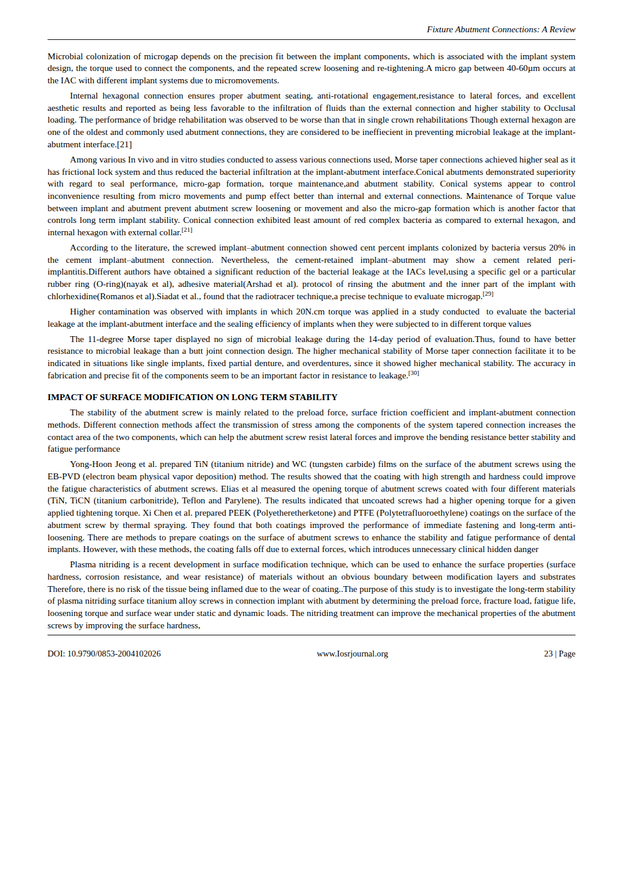Fixture Abutment Connections: A Review
Microbial colonization of microgap depends on the precision fit between the implant components, which is associated with the implant system design, the torque used to connect the components, and the repeated screw loosening and re-tightening.A micro gap between 40-60µm occurs at the IAC with different implant systems due to micromovements.
Internal hexagonal connection ensures proper abutment seating, anti-rotational engagement,resistance to lateral forces, and excellent aesthetic results and reported as being less favorable to the infiltration of fluids than the external connection and higher stability to Occlusal loading. The performance of bridge rehabilitation was observed to be worse than that in single crown rehabilitations Though external hexagon are one of the oldest and commonly used abutment connections, they are considered to be ineffiecient in preventing microbial leakage at the implant-abutment interface.[21]
Among various In vivo and in vitro studies conducted to assess various connections used, Morse taper connections achieved higher seal as it has frictional lock system and thus reduced the bacterial infiltration at the implant-abutment interface.Conical abutments demonstrated superiority with regard to seal performance, micro-gap formation, torque maintenance,and abutment stability. Conical systems appear to control inconvenience resulting from micro movements and pump effect better than internal and external connections. Maintenance of Torque value between implant and abutment prevent abutment screw loosening or movement and also the micro-gap formation which is another factor that controls long term implant stability. Conical connection exhibited least amount of red complex bacteria as compared to external hexagon, and internal hexagon with external collar.[21]
According to the literature, the screwed implant–abutment connection showed cent percent implants colonized by bacteria versus 20% in the cement implant–abutment connection. Nevertheless, the cement-retained implant–abutment may show a cement related peri-implantitis.Different authors have obtained a significant reduction of the bacterial leakage at the IACs level,using a specific gel or a particular rubber ring (O-ring)(nayak et al), adhesive material(Arshad et al). protocol of rinsing the abutment and the inner part of the implant with chlorhexidine(Romanos et al).Siadat et al., found that the radiotracer technique,a precise technique to evaluate microgap.[29]
Higher contamination was observed with implants in which 20N.cm torque was applied in a study conducted to evaluate the bacterial leakage at the implant-abutment interface and the sealing efficiency of implants when they were subjected to in different torque values
The 11-degree Morse taper displayed no sign of microbial leakage during the 14-day period of evaluation.Thus, found to have better resistance to microbial leakage than a butt joint connection design. The higher mechanical stability of Morse taper connection facilitate it to be indicated in situations like single implants, fixed partial denture, and overdentures, since it showed higher mechanical stability. The accuracy in fabrication and precise fit of the components seem to be an important factor in resistance to leakage.[30]
Impact of Surface Modification on Long Term Stability
The stability of the abutment screw is mainly related to the preload force, surface friction coefficient and implant-abutment connection methods. Different connection methods affect the transmission of stress among the components of the system tapered connection increases the contact area of the two components, which can help the abutment screw resist lateral forces and improve the bending resistance better stability and fatigue performance
Yong-Hoon Jeong et al. prepared TiN (titanium nitride) and WC (tungsten carbide) films on the surface of the abutment screws using the EB-PVD (electron beam physical vapor deposition) method. The results showed that the coating with high strength and hardness could improve the fatigue characteristics of abutment screws. Elias et al measured the opening torque of abutment screws coated with four different materials (TiN, TiCN (titanium carbonitride), Teflon and Parylene). The results indicated that uncoated screws had a higher opening torque for a given applied tightening torque. Xi Chen et al. prepared PEEK (Polyetheretherketone) and PTFE (Polytetrafluoroethylene) coatings on the surface of the abutment screw by thermal spraying. They found that both coatings improved the performance of immediate fastening and long-term anti-loosening. There are methods to prepare coatings on the surface of abutment screws to enhance the stability and fatigue performance of dental implants. However, with these methods, the coating falls off due to external forces, which introduces unnecessary clinical hidden danger
Plasma nitriding is a recent development in surface modification technique, which can be used to enhance the surface properties (surface hardness, corrosion resistance, and wear resistance) of materials without an obvious boundary between modification layers and substrates Therefore, there is no risk of the tissue being inflamed due to the wear of coating..The purpose of this study is to investigate the long-term stability of plasma nitriding surface titanium alloy screws in connection implant with abutment by determining the preload force, fracture load, fatigue life, loosening torque and surface wear under static and dynamic loads. The nitriding treatment can improve the mechanical properties of the abutment screws by improving the surface hardness,
DOI: 10.9790/0853-2004102026 www.Iosrjournal.org 23 | Page